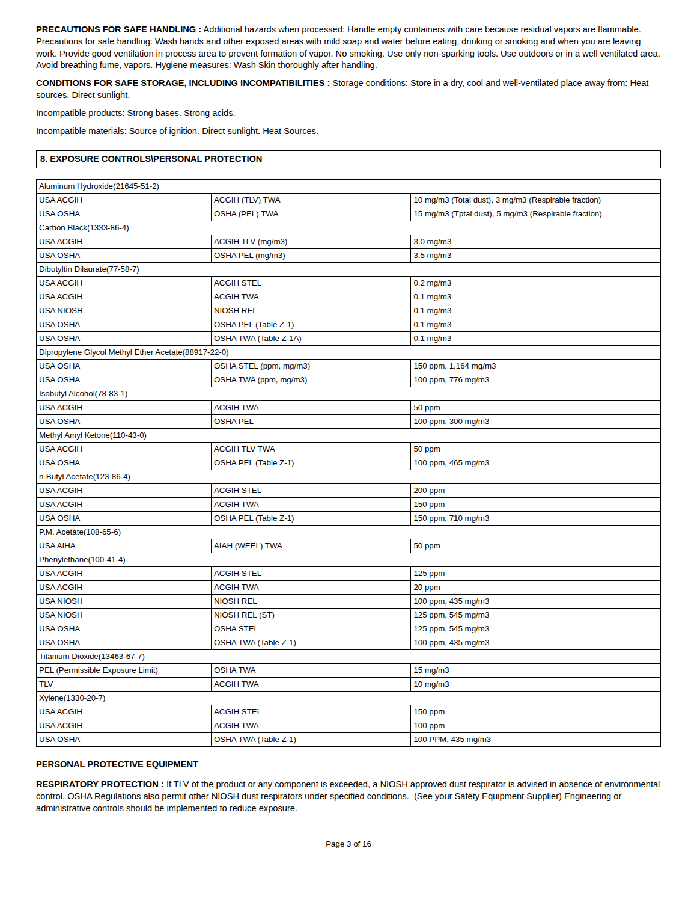PRECAUTIONS FOR SAFE HANDLING : Additional hazards when processed: Handle empty containers with care because residual vapors are flammable.
Precautions for safe handling: Wash hands and other exposed areas with mild soap and water before eating, drinking or smoking and when you are leaving work. Provide good ventilation in process area to prevent formation of vapor. No smoking. Use only non-sparking tools. Use outdoors or in a well ventilated area. Avoid breathing fume, vapors. Hygiene measures: Wash Skin thoroughly after handling.
CONDITIONS FOR SAFE STORAGE, INCLUDING INCOMPATIBILITIES : Storage conditions: Store in a dry, cool and well-ventilated place away from: Heat sources. Direct sunlight.
Incompatible products: Strong bases. Strong acids.
Incompatible materials: Source of ignition. Direct sunlight. Heat Sources.
8. EXPOSURE CONTROLS\PERSONAL PROTECTION
| Aluminum Hydroxide(21645-51-2) |
| USA ACGIH | ACGIH (TLV) TWA | 10 mg/m3 (Total dust), 3 mg/m3 (Respirable fraction) |
| USA OSHA | OSHA (PEL) TWA | 15 mg/m3 (Tptal dust), 5 mg/m3 (Respirable fraction) |
| Carbon Black(1333-86-4) |
| USA ACGIH | ACGIH TLV (mg/m3) | 3.0 mg/m3 |
| USA OSHA | OSHA PEL (mg/m3) | 3.5 mg/m3 |
| Dibutyltin Dilaurate(77-58-7) |
| USA ACGIH | ACGIH STEL | 0.2 mg/m3 |
| USA ACGIH | ACGIH TWA | 0.1 mg/m3 |
| USA NIOSH | NIOSH REL | 0.1 mg/m3 |
| USA OSHA | OSHA PEL (Table Z-1) | 0.1 mg/m3 |
| USA OSHA | OSHA TWA (Table Z-1A) | 0.1 mg/m3 |
| Dipropylene Glycol Methyl Ether Acetate(88917-22-0) |
| USA OSHA | OSHA STEL (ppm, mg/m3) | 150 ppm, 1,164 mg/m3 |
| USA OSHA | OSHA TWA (ppm, mg/m3) | 100 ppm, 776 mg/m3 |
| Isobutyl Alcohol(78-83-1) |
| USA ACGIH | ACGIH TWA | 50 ppm |
| USA OSHA | OSHA PEL | 100 ppm, 300 mg/m3 |
| Methyl Amyl Ketone(110-43-0) |
| USA ACGIH | ACGIH TLV TWA | 50 ppm |
| USA OSHA | OSHA PEL (Table Z-1) | 100 ppm, 465 mg/m3 |
| n-Butyl Acetate(123-86-4) |
| USA ACGIH | ACGIH STEL | 200 ppm |
| USA ACGIH | ACGIH TWA | 150 ppm |
| USA OSHA | OSHA PEL (Table Z-1) | 150 ppm, 710 mg/m3 |
| P.M. Acetate(108-65-6) |
| USA AIHA | AIAH (WEEL) TWA | 50 ppm |
| Phenylethane(100-41-4) |
| USA ACGIH | ACGIH STEL | 125 ppm |
| USA ACGIH | ACGIH TWA | 20 ppm |
| USA NIOSH | NIOSH REL | 100 ppm, 435 mg/m3 |
| USA NIOSH | NIOSH REL (ST) | 125 ppm, 545 mg/m3 |
| USA OSHA | OSHA STEL | 125 ppm, 545 mg/m3 |
| USA OSHA | OSHA TWA (Table Z-1) | 100 ppm, 435 mg/m3 |
| Titanium Dioxide(13463-67-7) |
| PEL (Permissible Exposure Limit) | OSHA TWA | 15 mg/m3 |
| TLV | ACGIH TWA | 10 mg/m3 |
| Xylene(1330-20-7) |
| USA ACGIH | ACGIH STEL | 150 ppm |
| USA ACGIH | ACGIH TWA | 100 ppm |
| USA OSHA | OSHA TWA (Table Z-1) | 100 PPM, 435 mg/m3 |
PERSONAL PROTECTIVE EQUIPMENT
RESPIRATORY PROTECTION : If TLV of the product or any component is exceeded, a NIOSH approved dust respirator is advised in absence of environmental control. OSHA Regulations also permit other NIOSH dust respirators under specified conditions. (See your Safety Equipment Supplier) Engineering or administrative controls should be implemented to reduce exposure.
Page 3 of 16